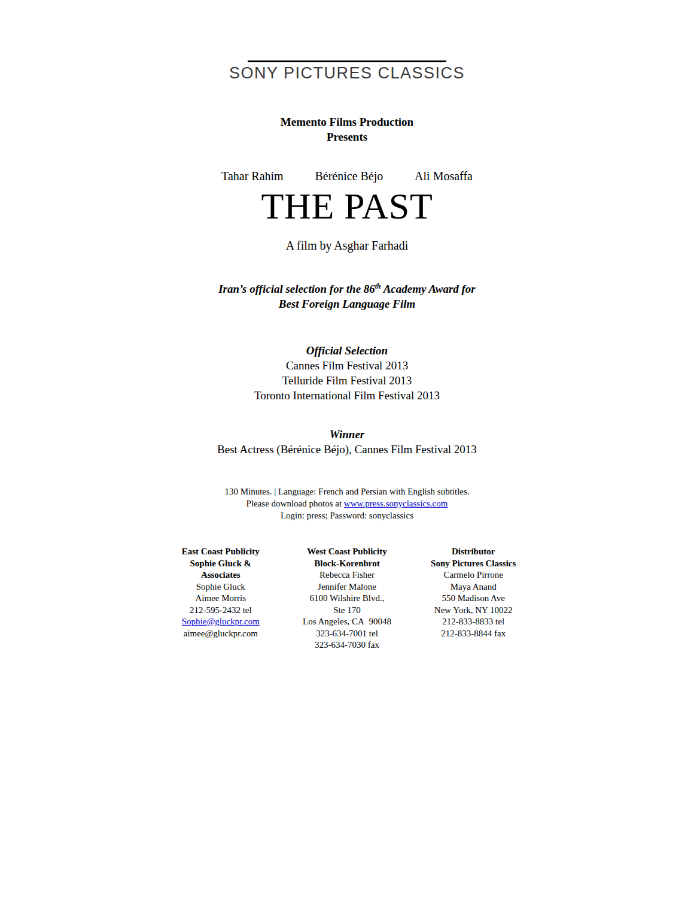SONY PICTURES CLASSICS
Memento Films Production
Presents
Tahar Rahim Bérénice Béjo Ali Mosaffa
THE PAST
A film by Asghar Farhadi
Iran’s official selection for the 86th Academy Award for
Best Foreign Language Film
Official Selection
Cannes Film Festival 2013
Telluride Film Festival 2013
Toronto International Film Festival 2013
Winner
Best Actress (Bérénice Béjo), Cannes Film Festival 2013
130 Minutes. | Language: French and Persian with English subtitles.
Please download photos at www.press.sonyclassics.com
Login: press; Password: sonyclassics
| East Coast Publicity Sophie Gluck & Associates Sophie Gluck Aimee Morris 212-595-2432 tel Sophie@gluckpr.com aimee@gluckpr.com | West Coast Publicity Block-Korenbrot Rebecca Fisher Jennifer Malone 6100 Wilshire Blvd., Ste 170 Los Angeles, CA 90048 323-634-7001 tel 323-634-7030 fax | Distributor Sony Pictures Classics Carmelo Pirrone Maya Anand 550 Madison Ave New York, NY 10022 212-833-8833 tel 212-833-8844 fax |